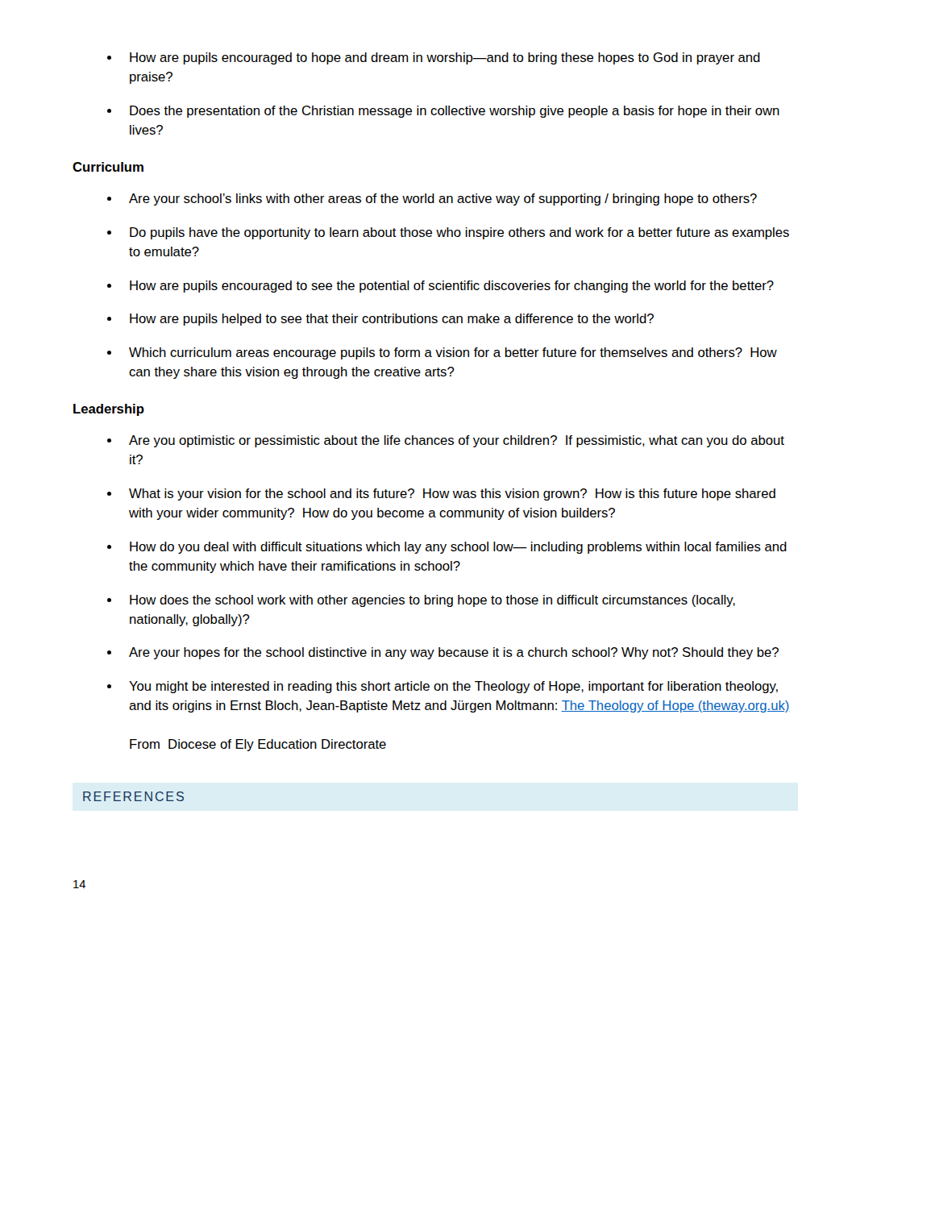How are pupils encouraged to hope and dream in worship—and to bring these hopes to God in prayer and praise?
Does the presentation of the Christian message in collective worship give people a basis for hope in their own lives?
Curriculum
Are your school’s links with other areas of the world an active way of supporting / bringing hope to others?
Do pupils have the opportunity to learn about those who inspire others and work for a better future as examples to emulate?
How are pupils encouraged to see the potential of scientific discoveries for changing the world for the better?
How are pupils helped to see that their contributions can make a difference to the world?
Which curriculum areas encourage pupils to form a vision for a better future for themselves and others? How can they share this vision eg through the creative arts?
Leadership
Are you optimistic or pessimistic about the life chances of your children? If pessimistic, what can you do about it?
What is your vision for the school and its future? How was this vision grown? How is this future hope shared with your wider community? How do you become a community of vision builders?
How do you deal with difficult situations which lay any school low— including problems within local families and the community which have their ramifications in school?
How does the school work with other agencies to bring hope to those in difficult circumstances (locally, nationally, globally)?
Are your hopes for the school distinctive in any way because it is a church school? Why not? Should they be?
You might be interested in reading this short article on the Theology of Hope, important for liberation theology, and its origins in Ernst Bloch, Jean-Baptiste Metz and Jürgen Moltmann: The Theology of Hope (theway.org.uk)
From Diocese of Ely Education Directorate
REFERENCES
14